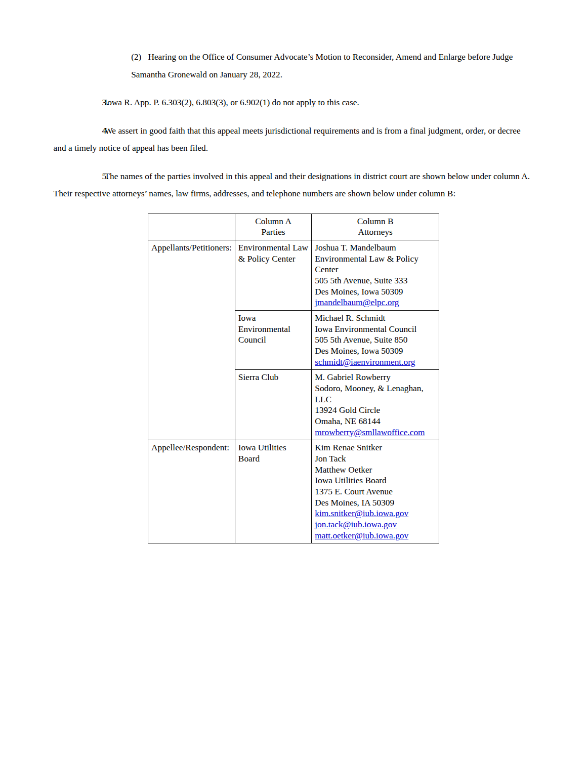(2) Hearing on the Office of Consumer Advocate’s Motion to Reconsider, Amend and Enlarge before Judge Samantha Gronewald on January 28, 2022.
3. Iowa R. App. P. 6.303(2), 6.803(3), or 6.902(1) do not apply to this case.
4. We assert in good faith that this appeal meets jurisdictional requirements and is from a final judgment, order, or decree and a timely notice of appeal has been filed.
5. The names of the parties involved in this appeal and their designations in district court are shown below under column A. Their respective attorneys’ names, law firms, addresses, and telephone numbers are shown below under column B:
| | Column A Parties | Column B Attorneys |
| Appellants/Petitioners: | Environmental Law & Policy Center | Joshua T. Mandelbaum Environmental Law & Policy Center 505 5th Avenue, Suite 333 Des Moines, Iowa 50309 jmandelbaum@elpc.org |
| Iowa Environmental Council | Michael R. Schmidt Iowa Environmental Council 505 5th Avenue, Suite 850 Des Moines, Iowa 50309 schmidt@iaenvironment.org |
| Sierra Club | M. Gabriel Rowberry Sodoro, Mooney, & Lenaghan, LLC 13924 Gold Circle Omaha, NE 68144 mrowberry@smllawoffice.com |
| Appellee/Respondent: | Iowa Utilities Board | Kim Renae Snitker Jon Tack Matthew Oetker Iowa Utilities Board 1375 E. Court Avenue Des Moines, IA 50309 kim.snitker@iub.iowa.gov jon.tack@iub.iowa.gov matt.oetker@iub.iowa.gov |